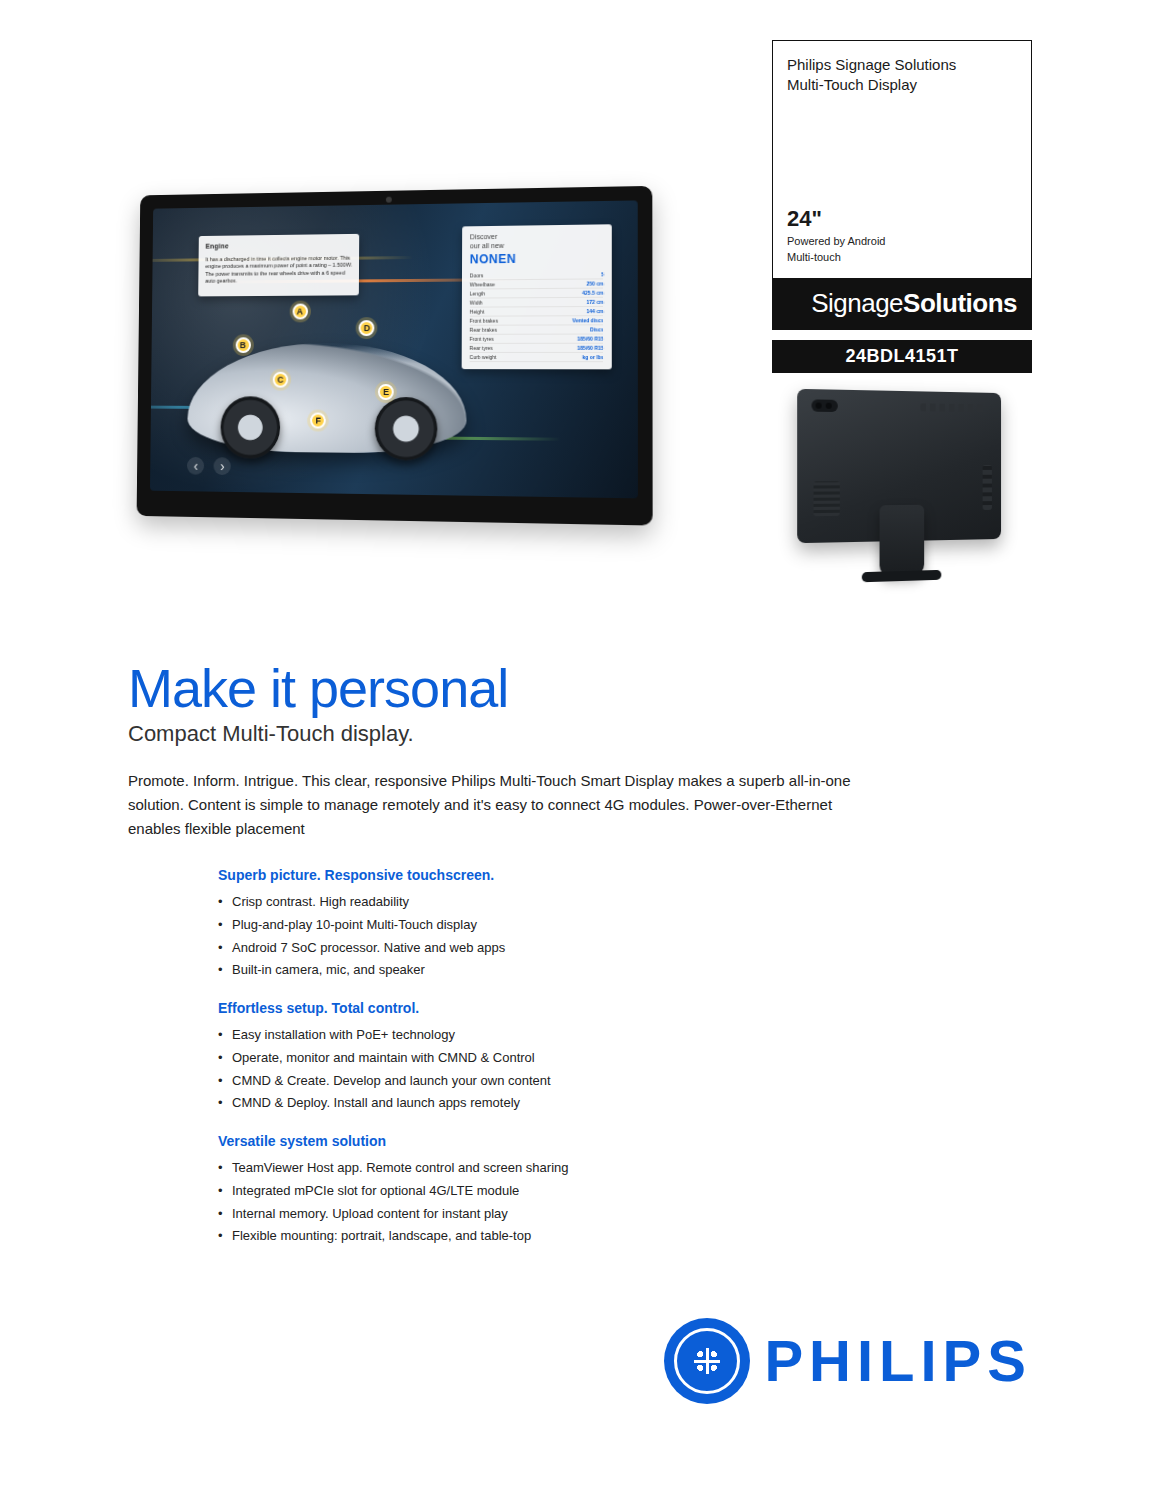Engine
It has a discharged in time it collects engine motor motor. This engine produces a maximum power of point a rating – 1.500W. The power transmits to the rear wheels drive with a 6 speed auto gearbox.
Discover
our all new
NONEN
| Doors | 5 |
| Wheelbase | 250 cm |
| Length | 425.5 cm |
| Width | 172 cm |
| Height | 144 cm |
| Front brakes | Vented discs |
| Rear brakes | Discs |
| Front tyres | 185/60 R15 |
| Rear tyres | 185/60 R15 |
| Curb weight | kg or lbs |
A B C D E F
‹ ›
Philips Signage Solutions
Multi-Touch Display
24"
Powered by Android
Multi-touch
Signage Solutions
24BDL4151T
Make it personal
Compact Multi-Touch display.
Promote. Inform. Intrigue. This clear, responsive Philips Multi-Touch Smart Display makes a superb all-in-one solution. Content is simple to manage remotely and it's easy to connect 4G modules. Power-over-Ethernet enables flexible placement
Superb picture. Responsive touchscreen.
Crisp contrast. High readability
Plug-and-play 10-point Multi-Touch display
Android 7 SoC processor. Native and web apps
Built-in camera, mic, and speaker
Effortless setup. Total control.
Easy installation with PoE+ technology
Operate, monitor and maintain with CMND & Control
CMND & Create. Develop and launch your own content
CMND & Deploy. Install and launch apps remotely
Versatile system solution
TeamViewer Host app. Remote control and screen sharing
Integrated mPCIe slot for optional 4G/LTE module
Internal memory. Upload content for instant play
Flexible mounting: portrait, landscape, and table-top
PHILIPS